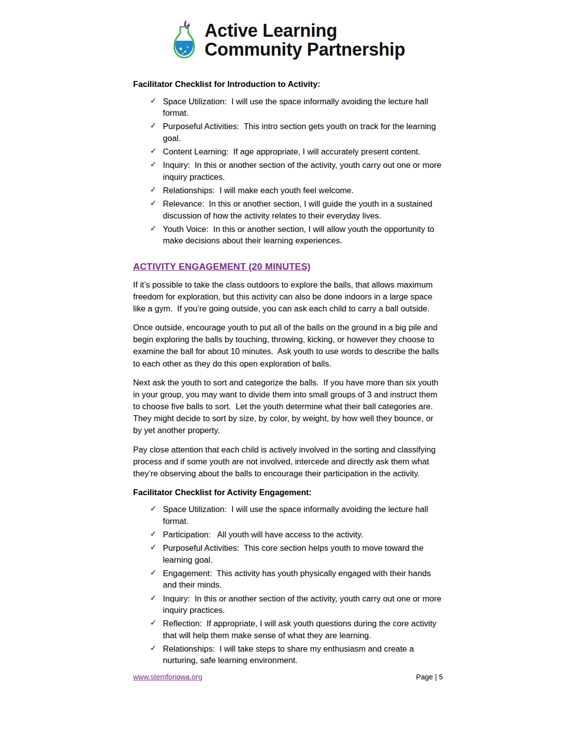Active Learning
Community Partnership
Facilitator Checklist for Introduction to Activity:
Space Utilization: I will use the space informally avoiding the lecture hall format.
Purposeful Activities: This intro section gets youth on track for the learning goal.
Content Learning: If age appropriate, I will accurately present content.
Inquiry: In this or another section of the activity, youth carry out one or more inquiry practices.
Relationships: I will make each youth feel welcome.
Relevance: In this or another section, I will guide the youth in a sustained discussion of how the activity relates to their everyday lives.
Youth Voice: In this or another section, I will allow youth the opportunity to make decisions about their learning experiences.
ACTIVITY ENGAGEMENT (20 MINUTES)
If it’s possible to take the class outdoors to explore the balls, that allows maximum freedom for exploration, but this activity can also be done indoors in a large space like a gym. If you’re going outside, you can ask each child to carry a ball outside.
Once outside, encourage youth to put all of the balls on the ground in a big pile and begin exploring the balls by touching, throwing, kicking, or however they choose to examine the ball for about 10 minutes. Ask youth to use words to describe the balls to each other as they do this open exploration of balls.
Next ask the youth to sort and categorize the balls. If you have more than six youth in your group, you may want to divide them into small groups of 3 and instruct them to choose five balls to sort. Let the youth determine what their ball categories are. They might decide to sort by size, by color, by weight, by how well they bounce, or by yet another property.
Pay close attention that each child is actively involved in the sorting and classifying process and if some youth are not involved, intercede and directly ask them what they’re observing about the balls to encourage their participation in the activity.
Facilitator Checklist for Activity Engagement:
Space Utilization: I will use the space informally avoiding the lecture hall format.
Participation: All youth will have access to the activity.
Purposeful Activities: This core section helps youth to move toward the learning goal.
Engagement: This activity has youth physically engaged with their hands and their minds.
Inquiry: In this or another section of the activity, youth carry out one or more inquiry practices.
Reflection: If appropriate, I will ask youth questions during the core activity that will help them make sense of what they are learning.
Relationships: I will take steps to share my enthusiasm and create a nurturing, safe learning environment.
www.stemforiowa.org Page | 5